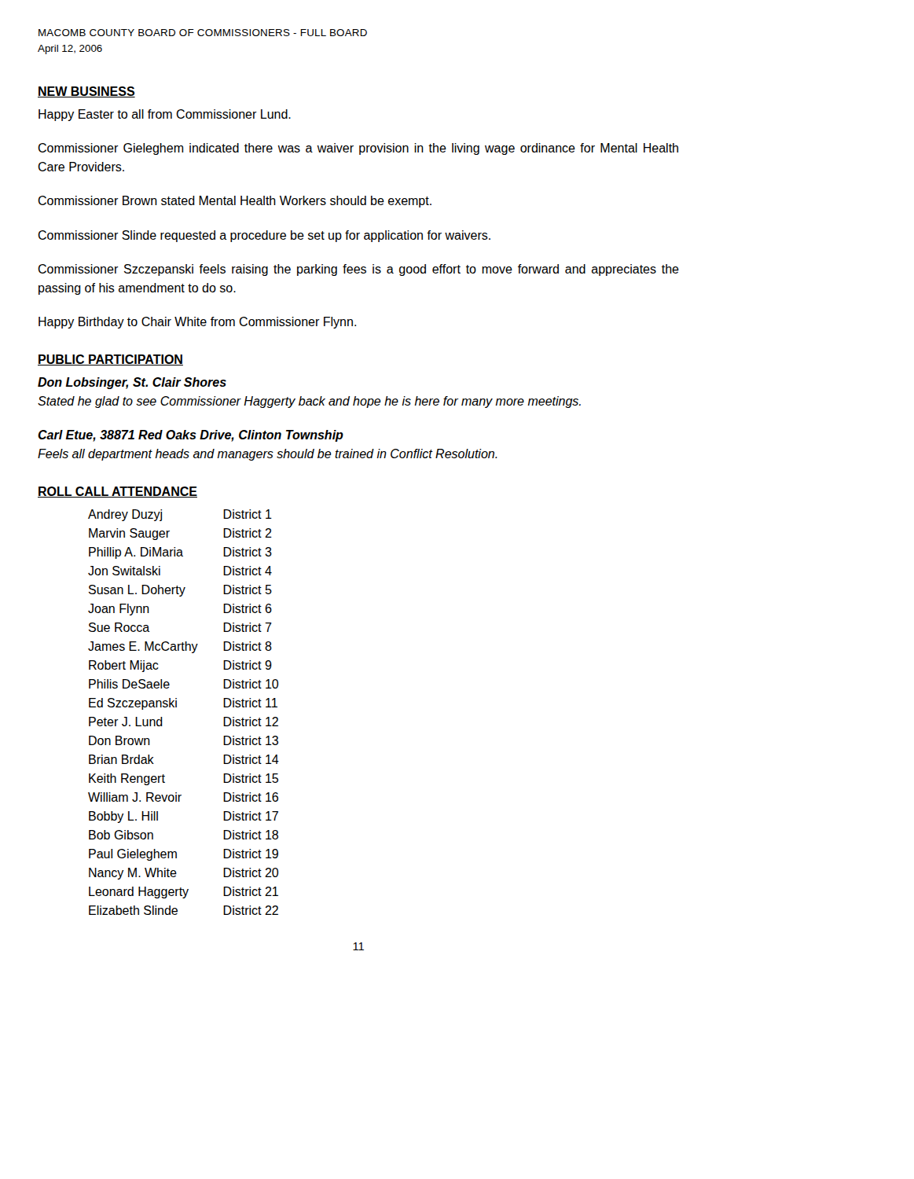MACOMB COUNTY BOARD OF COMMISSIONERS - FULL BOARD
April 12, 2006
NEW BUSINESS
Happy Easter to all from Commissioner Lund.
Commissioner Gieleghem indicated there was a waiver provision in the living wage ordinance for Mental Health Care Providers.
Commissioner Brown stated Mental Health Workers should be exempt.
Commissioner Slinde requested a procedure be set up for application for waivers.
Commissioner Szczepanski feels raising the parking fees is a good effort to move forward and appreciates the passing of his amendment to do so.
Happy Birthday to Chair White from Commissioner Flynn.
PUBLIC PARTICIPATION
Don Lobsinger, St. Clair Shores
Stated he glad to see Commissioner Haggerty back and hope he is here for many more meetings.
Carl Etue, 38871 Red Oaks Drive, Clinton Township
Feels all department heads and managers should be trained in Conflict Resolution.
ROLL CALL ATTENDANCE
| Andrey Duzyj | District 1 |
| Marvin Sauger | District 2 |
| Phillip A. DiMaria | District 3 |
| Jon Switalski | District 4 |
| Susan L. Doherty | District 5 |
| Joan Flynn | District 6 |
| Sue Rocca | District 7 |
| James E. McCarthy | District 8 |
| Robert Mijac | District 9 |
| Philis DeSaele | District 10 |
| Ed Szczepanski | District 11 |
| Peter J. Lund | District 12 |
| Don Brown | District 13 |
| Brian Brdak | District 14 |
| Keith Rengert | District 15 |
| William J. Revoir | District 16 |
| Bobby L. Hill | District 17 |
| Bob Gibson | District 18 |
| Paul Gieleghem | District 19 |
| Nancy M. White | District 20 |
| Leonard Haggerty | District 21 |
| Elizabeth Slinde | District 22 |
11